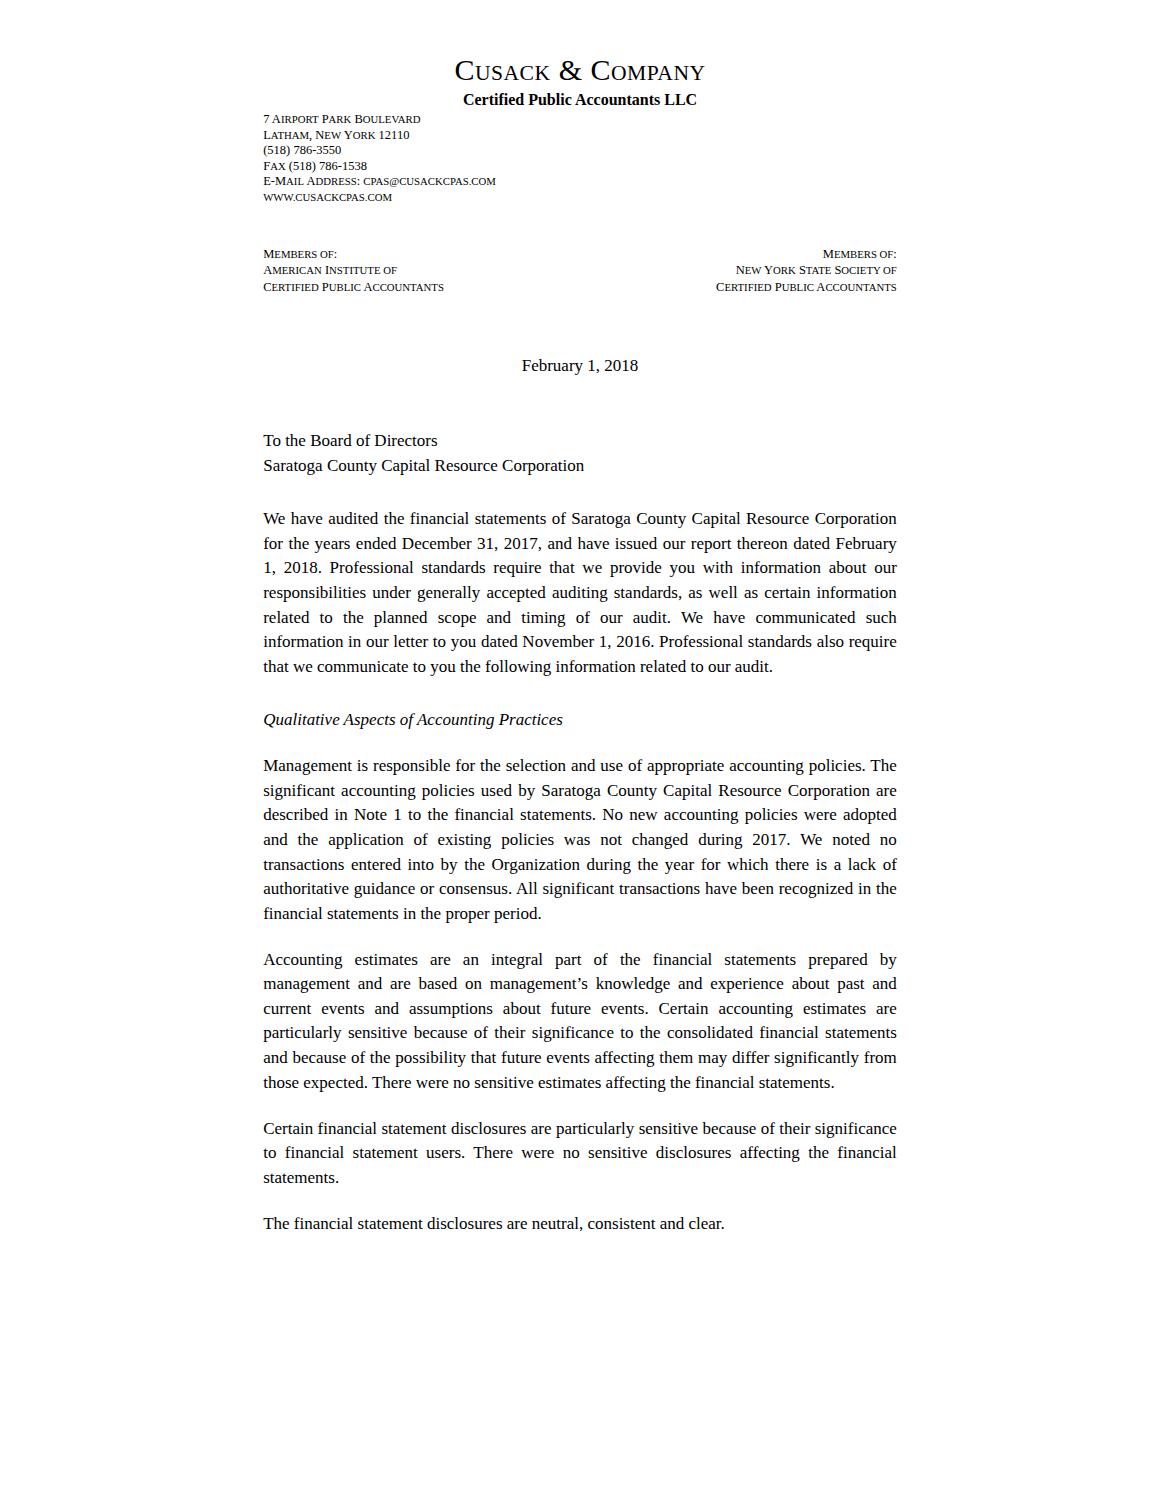CUSACK & COMPANY
Certified Public Accountants LLC
7 AIRPORT PARK BOULEVARD
LATHAM, NEW YORK 12110
(518) 786-3550
FAX (518) 786-1538
E-MAIL ADDRESS: CPAS@CUSACKCPAS.COM
WWW.CUSACKCPAS.COM
| M EMBERS OF : A MERICAN I NSTITUTE OF C ERTIFIED P UBLIC A CCOUNTANTS | | M EMBERS OF : N EW Y ORK S TATE S OCIETY OF C ERTIFIED P UBLIC A CCOUNTANTS |
February 1, 2018
To the Board of Directors
Saratoga County Capital Resource Corporation
We have audited the financial statements of Saratoga County Capital Resource Corporation for the years ended December 31, 2017, and have issued our report thereon dated February 1, 2018. Professional standards require that we provide you with information about our responsibilities under generally accepted auditing standards, as well as certain information related to the planned scope and timing of our audit. We have communicated such information in our letter to you dated November 1, 2016. Professional standards also require that we communicate to you the following information related to our audit.
Qualitative Aspects of Accounting Practices
Management is responsible for the selection and use of appropriate accounting policies. The significant accounting policies used by Saratoga County Capital Resource Corporation are described in Note 1 to the financial statements. No new accounting policies were adopted and the application of existing policies was not changed during 2017. We noted no transactions entered into by the Organization during the year for which there is a lack of authoritative guidance or consensus. All significant transactions have been recognized in the financial statements in the proper period.
Accounting estimates are an integral part of the financial statements prepared by management and are based on management’s knowledge and experience about past and current events and assumptions about future events. Certain accounting estimates are particularly sensitive because of their significance to the consolidated financial statements and because of the possibility that future events affecting them may differ significantly from those expected. There were no sensitive estimates affecting the financial statements.
Certain financial statement disclosures are particularly sensitive because of their significance to financial statement users. There were no sensitive disclosures affecting the financial statements.
The financial statement disclosures are neutral, consistent and clear.